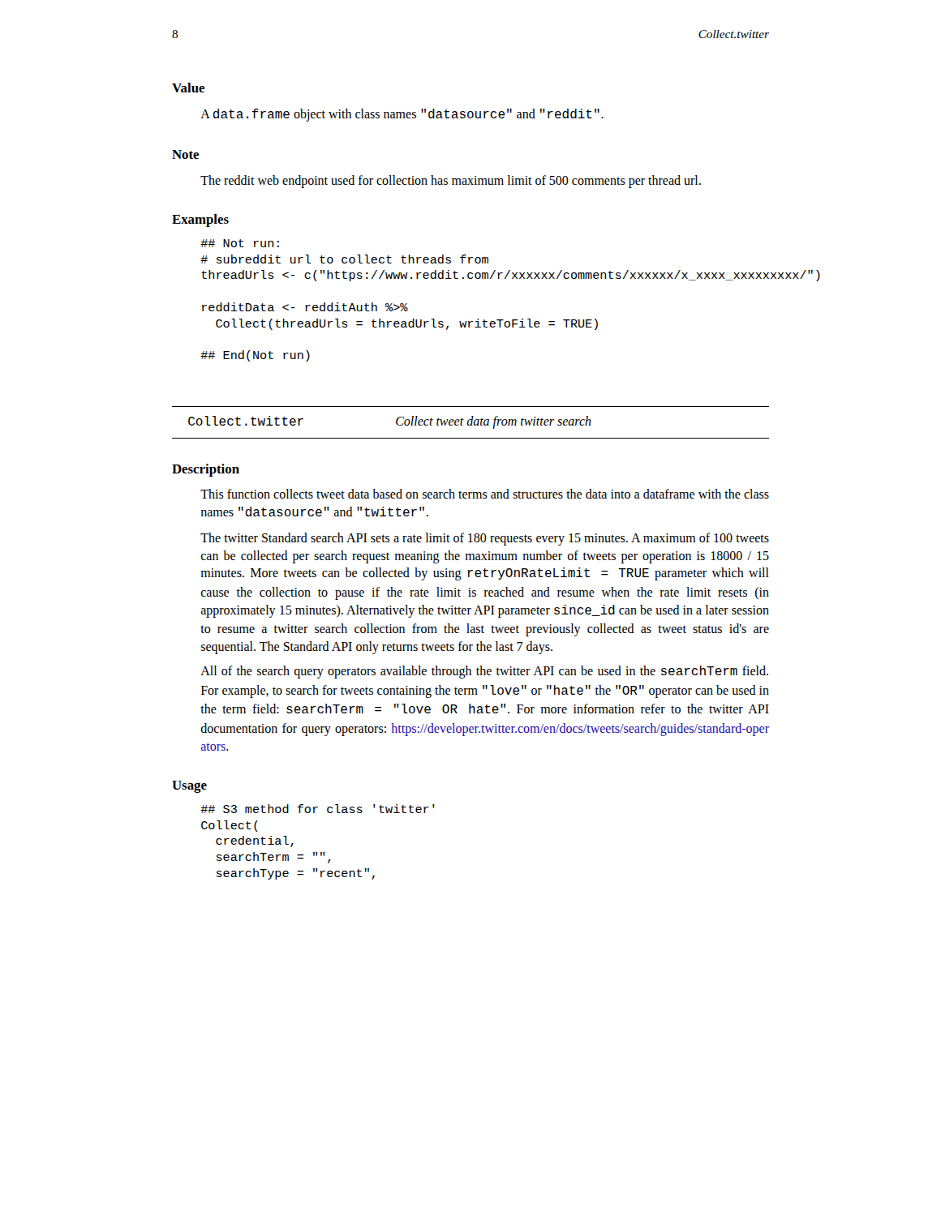8 Collect.twitter
Value
A data.frame object with class names "datasource" and "reddit".
Note
The reddit web endpoint used for collection has maximum limit of 500 comments per thread url.
Examples
## Not run:
# subreddit url to collect threads from
threadUrls <- c("https://www.reddit.com/r/xxxxxx/comments/xxxxxx/x_xxxx_xxxxxxxxx/")

redditData <- redditAuth %>%
  Collect(threadUrls = threadUrls, writeToFile = TRUE)

## End(Not run)
Collect.twitter
Collect tweet data from twitter search
Description
This function collects tweet data based on search terms and structures the data into a dataframe with the class names "datasource" and "twitter".
The twitter Standard search API sets a rate limit of 180 requests every 15 minutes. A maximum of 100 tweets can be collected per search request meaning the maximum number of tweets per operation is 18000 / 15 minutes. More tweets can be collected by using retryOnRateLimit = TRUE parameter which will cause the collection to pause if the rate limit is reached and resume when the rate limit resets (in approximately 15 minutes). Alternatively the twitter API parameter since_id can be used in a later session to resume a twitter search collection from the last tweet previously collected as tweet status id's are sequential. The Standard API only returns tweets for the last 7 days.
All of the search query operators available through the twitter API can be used in the searchTerm field. For example, to search for tweets containing the term "love" or "hate" the "OR" operator can be used in the term field: searchTerm = "love OR hate". For more information refer to the twitter API documentation for query operators: https://developer.twitter.com/en/docs/tweets/search/guides/standard-operators.
Usage
## S3 method for class 'twitter'
Collect(
  credential,
  searchTerm = "",
  searchType = "recent",